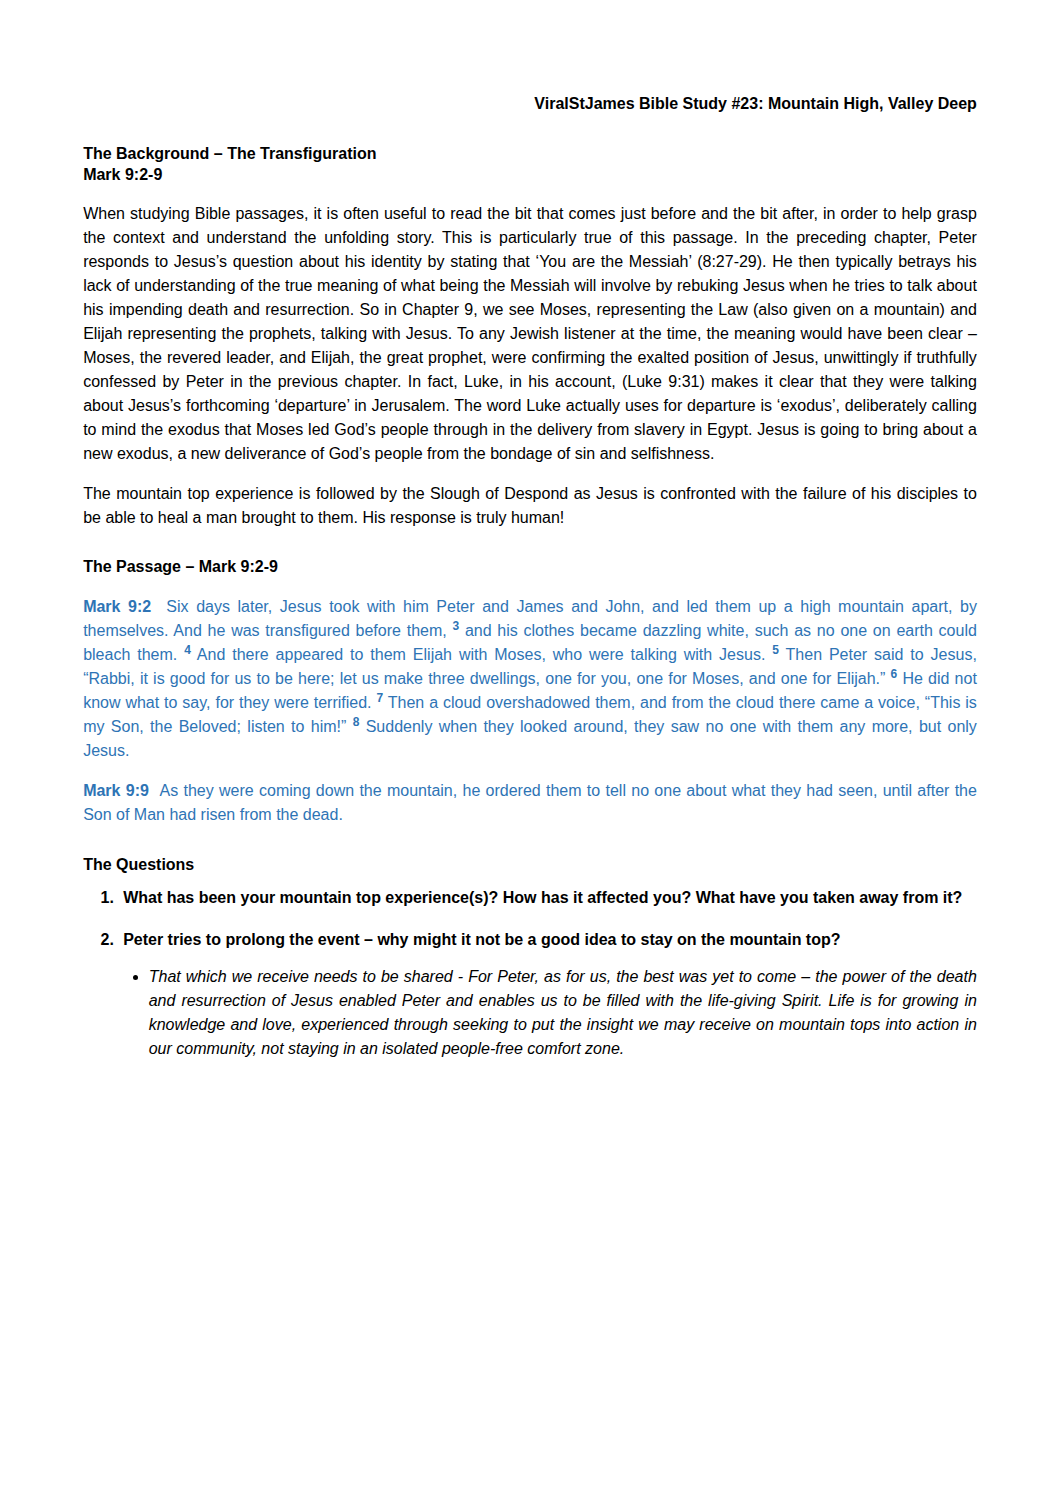ViralStJames Bible Study #23: Mountain High, Valley Deep
The Background – The TransfigurationMark 9:2-9
When studying Bible passages, it is often useful to read the bit that comes just before and the bit after, in order to help grasp the context and understand the unfolding story. This is particularly true of this passage. In the preceding chapter, Peter responds to Jesus’s question about his identity by stating that ‘You are the Messiah’ (8:27-29). He then typically betrays his lack of understanding of the true meaning of what being the Messiah will involve by rebuking Jesus when he tries to talk about his impending death and resurrection. So in Chapter 9, we see Moses, representing the Law (also given on a mountain) and Elijah representing the prophets, talking with Jesus. To any Jewish listener at the time, the meaning would have been clear – Moses, the revered leader, and Elijah, the great prophet, were confirming the exalted position of Jesus, unwittingly if truthfully confessed by Peter in the previous chapter. In fact, Luke, in his account, (Luke 9:31) makes it clear that they were talking about Jesus’s forthcoming ‘departure’ in Jerusalem. The word Luke actually uses for departure is ‘exodus’, deliberately calling to mind the exodus that Moses led God’s people through in the delivery from slavery in Egypt. Jesus is going to bring about a new exodus, a new deliverance of God’s people from the bondage of sin and selfishness.
The mountain top experience is followed by the Slough of Despond as Jesus is confronted with the failure of his disciples to be able to heal a man brought to them. His response is truly human!
The Passage – Mark 9:2-9
Mark 9:2 Six days later, Jesus took with him Peter and James and John, and led them up a high mountain apart, by themselves. And he was transfigured before them, 3 and his clothes became dazzling white, such as no one on earth could bleach them. 4 And there appeared to them Elijah with Moses, who were talking with Jesus. 5 Then Peter said to Jesus, “Rabbi, it is good for us to be here; let us make three dwellings, one for you, one for Moses, and one for Elijah.” 6 He did not know what to say, for they were terrified. 7 Then a cloud overshadowed them, and from the cloud there came a voice, “This is my Son, the Beloved; listen to him!” 8 Suddenly when they looked around, they saw no one with them any more, but only Jesus.
Mark 9:9 As they were coming down the mountain, he ordered them to tell no one about what they had seen, until after the Son of Man had risen from the dead.
The Questions
What has been your mountain top experience(s)? How has it affected you? What have you taken away from it?
Peter tries to prolong the event – why might it not be a good idea to stay on the mountain top?
That which we receive needs to be shared - For Peter, as for us, the best was yet to come – the power of the death and resurrection of Jesus enabled Peter and enables us to be filled with the life-giving Spirit. Life is for growing in knowledge and love, experienced through seeking to put the insight we may receive on mountain tops into action in our community, not staying in an isolated people-free comfort zone.